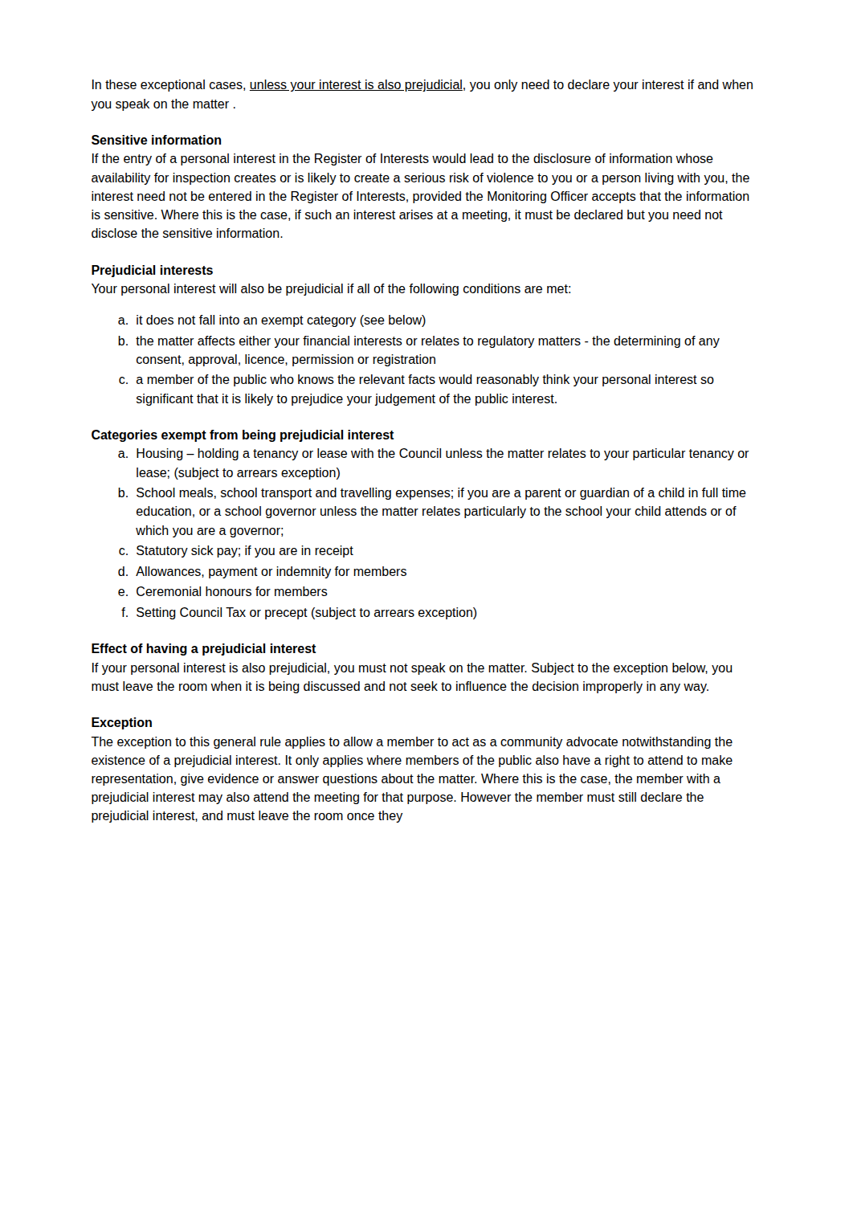In these exceptional cases, unless your interest is also prejudicial, you only need to declare your interest if and when you speak on the matter .
Sensitive information
If the entry of a personal interest in the Register of Interests would lead to the disclosure of information whose availability for inspection creates or is likely to create a serious risk of violence to you or a person living with you, the interest need not be entered in the Register of Interests, provided the Monitoring Officer accepts that the information is sensitive. Where this is the case, if such an interest arises at a meeting, it must be declared but you need not disclose the sensitive information.
Prejudicial interests
Your personal interest will also be prejudicial if all of the following conditions are met:
it does not fall into an exempt category (see below)
the matter affects either your financial interests or relates to regulatory matters - the determining of any consent, approval, licence, permission or registration
a member of the public who knows the relevant facts would reasonably think your personal interest so significant that it is likely to prejudice your judgement of the public interest.
Categories exempt from being prejudicial interest
Housing – holding a tenancy or lease with the Council unless the matter relates to your particular tenancy or lease; (subject to arrears exception)
School meals, school transport and travelling expenses; if you are a parent or guardian of a child in full time education, or a school governor unless the matter relates particularly to the school your child attends or of which you are a governor;
Statutory sick pay; if you are in receipt
Allowances, payment or indemnity for members
Ceremonial honours for members
Setting Council Tax or precept (subject to arrears exception)
Effect of having a prejudicial interest
If your personal interest is also prejudicial, you must not speak on the matter. Subject to the exception below, you must leave the room when it is being discussed and not seek to influence the decision improperly in any way.
Exception
The exception to this general rule applies to allow a member to act as a community advocate notwithstanding the existence of a prejudicial interest. It only applies where members of the public also have a right to attend to make representation, give evidence or answer questions about the matter. Where this is the case, the member with a prejudicial interest may also attend the meeting for that purpose. However the member must still declare the prejudicial interest, and must leave the room once they